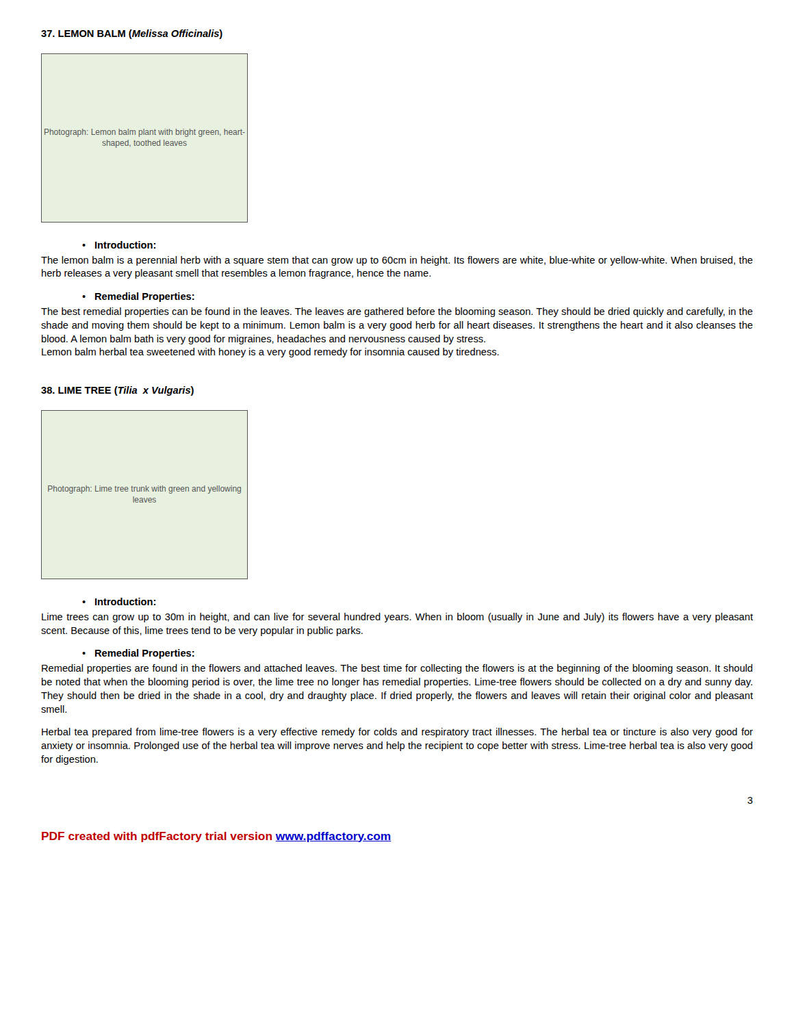37. LEMON BALM (Melissa Officinalis)
Photograph: Lemon balm plant with bright green, heart-shaped, toothed leaves
•Introduction:
The lemon balm is a perennial herb with a square stem that can grow up to 60cm in height. Its flowers are white, blue-white or yellow-white. When bruised, the herb releases a very pleasant smell that resembles a lemon fragrance, hence the name.
•Remedial Properties:
The best remedial properties can be found in the leaves. The leaves are gathered before the blooming season. They should be dried quickly and carefully, in the shade and moving them should be kept to a minimum. Lemon balm is a very good herb for all heart diseases. It strengthens the heart and it also cleanses the blood. A lemon balm bath is very good for migraines, headaches and nervousness caused by stress.
Lemon balm herbal tea sweetened with honey is a very good remedy for insomnia caused by tiredness.
38. LIME TREE (Tilia x Vulgaris)
Photograph: Lime tree trunk with green and yellowing leaves
•Introduction:
Lime trees can grow up to 30m in height, and can live for several hundred years. When in bloom (usually in June and July) its flowers have a very pleasant scent. Because of this, lime trees tend to be very popular in public parks.
•Remedial Properties:
Remedial properties are found in the flowers and attached leaves. The best time for collecting the flowers is at the beginning of the blooming season. It should be noted that when the blooming period is over, the lime tree no longer has remedial properties. Lime-tree flowers should be collected on a dry and sunny day. They should then be dried in the shade in a cool, dry and draughty place. If dried properly, the flowers and leaves will retain their original color and pleasant smell.
Herbal tea prepared from lime-tree flowers is a very effective remedy for colds and respiratory tract illnesses. The herbal tea or tincture is also very good for anxiety or insomnia. Prolonged use of the herbal tea will improve nerves and help the recipient to cope better with stress. Lime-tree herbal tea is also very good for digestion.
3
PDF created with pdfFactory trial version www.pdffactory.com